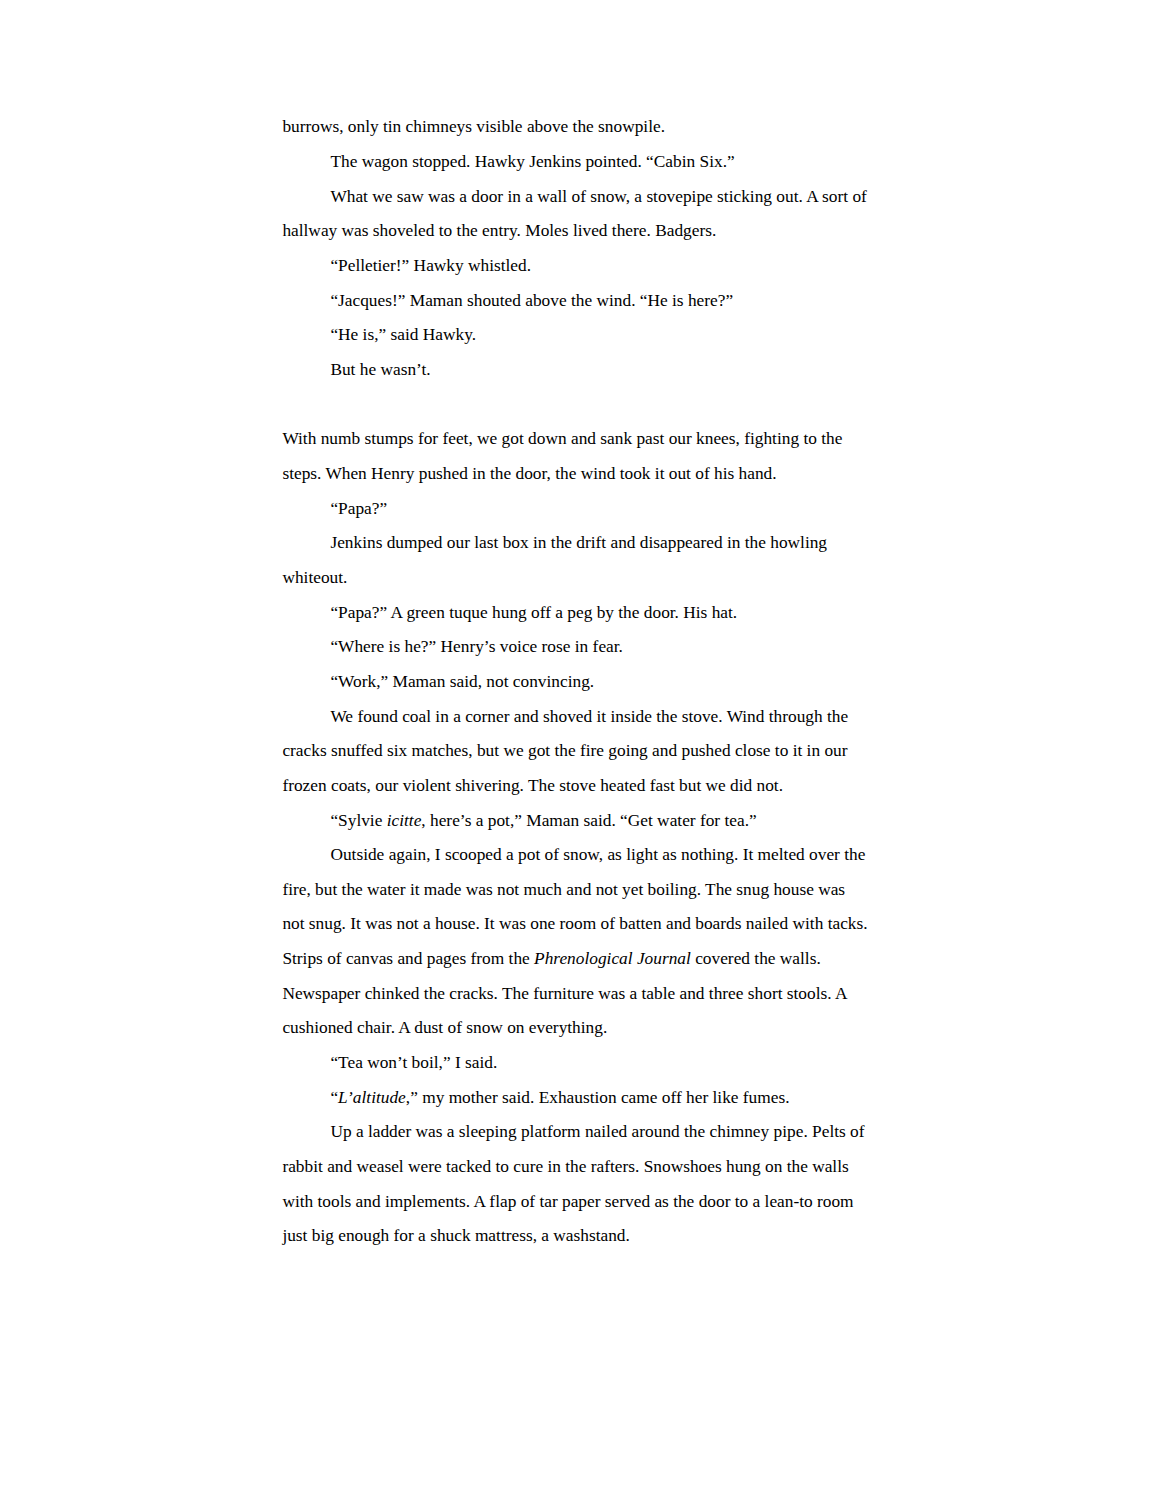burrows, only tin chimneys visible above the snowpile.
The wagon stopped. Hawky Jenkins pointed. “Cabin Six.”
What we saw was a door in a wall of snow, a stovepipe sticking out. A sort of hallway was shoveled to the entry. Moles lived there. Badgers.
“Pelletier!” Hawky whistled.
“Jacques!” Maman shouted above the wind. “He is here?”
“He is,” said Hawky.
But he wasn’t.
With numb stumps for feet, we got down and sank past our knees, fighting to the steps. When Henry pushed in the door, the wind took it out of his hand.
“Papa?”
Jenkins dumped our last box in the drift and disappeared in the howling whiteout.
“Papa?” A green tuque hung off a peg by the door. His hat.
“Where is he?” Henry’s voice rose in fear.
“Work,” Maman said, not convincing.
We found coal in a corner and shoved it inside the stove. Wind through the cracks snuffed six matches, but we got the fire going and pushed close to it in our frozen coats, our violent shivering. The stove heated fast but we did not.
“Sylvie icitte, here’s a pot,” Maman said. “Get water for tea.”
Outside again, I scooped a pot of snow, as light as nothing. It melted over the fire, but the water it made was not much and not yet boiling. The snug house was not snug. It was not a house. It was one room of batten and boards nailed with tacks. Strips of canvas and pages from the Phrenological Journal covered the walls. Newspaper chinked the cracks. The furniture was a table and three short stools. A cushioned chair. A dust of snow on everything.
“Tea won’t boil,” I said.
“L’altitude,” my mother said. Exhaustion came off her like fumes.
Up a ladder was a sleeping platform nailed around the chimney pipe. Pelts of rabbit and weasel were tacked to cure in the rafters. Snowshoes hung on the walls with tools and implements. A flap of tar paper served as the door to a lean-to room just big enough for a shuck mattress, a washstand.